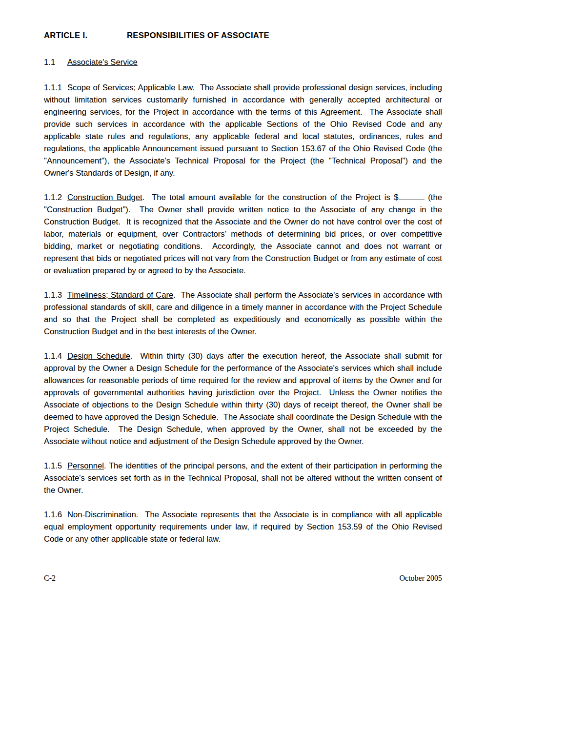ARTICLE I. RESPONSIBILITIES OF ASSOCIATE
1.1 Associate's Service
1.1.1 Scope of Services; Applicable Law. The Associate shall provide professional design services, including without limitation services customarily furnished in accordance with generally accepted architectural or engineering services, for the Project in accordance with the terms of this Agreement. The Associate shall provide such services in accordance with the applicable Sections of the Ohio Revised Code and any applicable state rules and regulations, any applicable federal and local statutes, ordinances, rules and regulations, the applicable Announcement issued pursuant to Section 153.67 of the Ohio Revised Code (the "Announcement"), the Associate's Technical Proposal for the Project (the "Technical Proposal") and the Owner's Standards of Design, if any.
1.1.2 Construction Budget. The total amount available for the construction of the Project is $ (the "Construction Budget"). The Owner shall provide written notice to the Associate of any change in the Construction Budget. It is recognized that the Associate and the Owner do not have control over the cost of labor, materials or equipment, over Contractors' methods of determining bid prices, or over competitive bidding, market or negotiating conditions. Accordingly, the Associate cannot and does not warrant or represent that bids or negotiated prices will not vary from the Construction Budget or from any estimate of cost or evaluation prepared by or agreed to by the Associate.
1.1.3 Timeliness; Standard of Care. The Associate shall perform the Associate's services in accordance with professional standards of skill, care and diligence in a timely manner in accordance with the Project Schedule and so that the Project shall be completed as expeditiously and economically as possible within the Construction Budget and in the best interests of the Owner.
1.1.4 Design Schedule. Within thirty (30) days after the execution hereof, the Associate shall submit for approval by the Owner a Design Schedule for the performance of the Associate's services which shall include allowances for reasonable periods of time required for the review and approval of items by the Owner and for approvals of governmental authorities having jurisdiction over the Project. Unless the Owner notifies the Associate of objections to the Design Schedule within thirty (30) days of receipt thereof, the Owner shall be deemed to have approved the Design Schedule. The Associate shall coordinate the Design Schedule with the Project Schedule. The Design Schedule, when approved by the Owner, shall not be exceeded by the Associate without notice and adjustment of the Design Schedule approved by the Owner.
1.1.5 Personnel. The identities of the principal persons, and the extent of their participation in performing the Associate's services set forth as in the Technical Proposal, shall not be altered without the written consent of the Owner.
1.1.6 Non-Discrimination. The Associate represents that the Associate is in compliance with all applicable equal employment opportunity requirements under law, if required by Section 153.59 of the Ohio Revised Code or any other applicable state or federal law.
C-2 October 2005